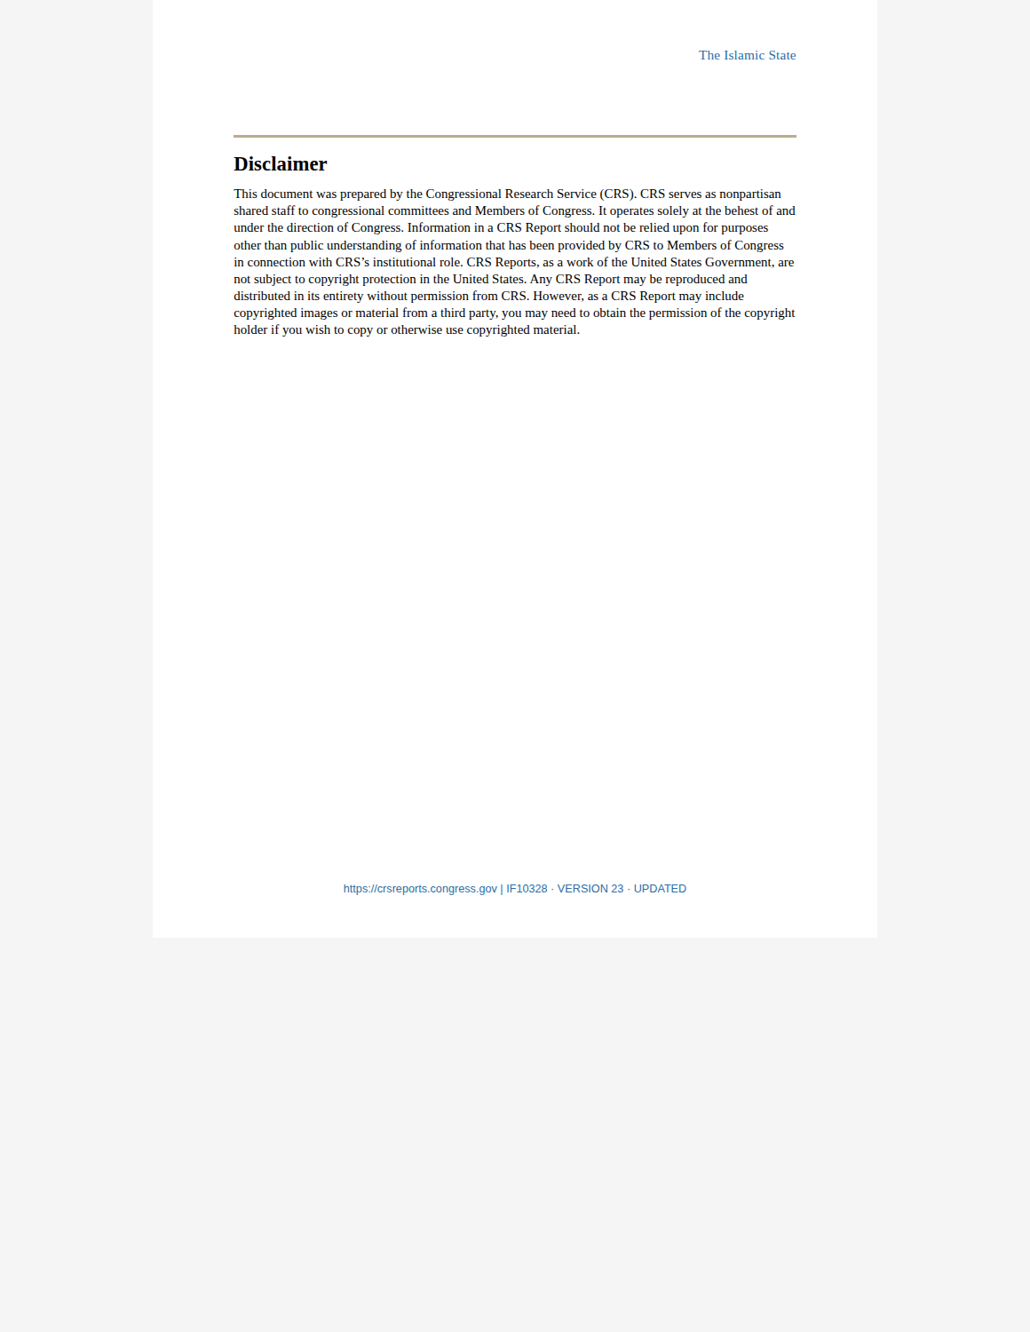The Islamic State
Disclaimer
This document was prepared by the Congressional Research Service (CRS). CRS serves as nonpartisan shared staff to congressional committees and Members of Congress. It operates solely at the behest of and under the direction of Congress. Information in a CRS Report should not be relied upon for purposes other than public understanding of information that has been provided by CRS to Members of Congress in connection with CRS’s institutional role. CRS Reports, as a work of the United States Government, are not subject to copyright protection in the United States. Any CRS Report may be reproduced and distributed in its entirety without permission from CRS. However, as a CRS Report may include copyrighted images or material from a third party, you may need to obtain the permission of the copyright holder if you wish to copy or otherwise use copyrighted material.
https://crsreports.congress.gov | IF10328 · VERSION 23 · UPDATED